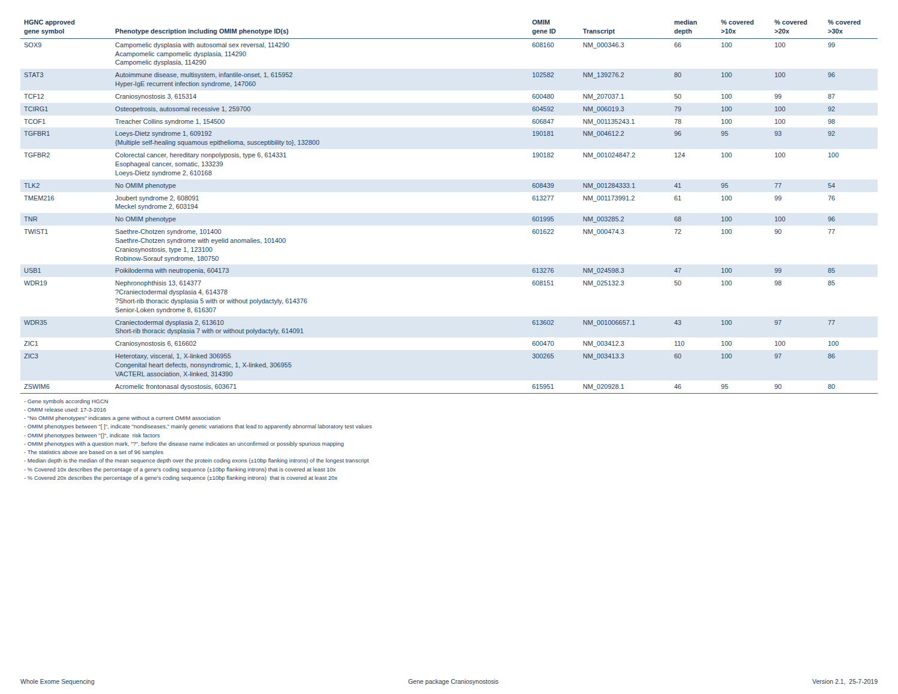| HGNC approved gene symbol | Phenotype description including OMIM phenotype ID(s) | OMIM gene ID | Transcript | median depth | % covered >10x | % covered >20x | % covered >30x |
| --- | --- | --- | --- | --- | --- | --- | --- |
| SOX9 | Campomelic dysplasia with autosomal sex reversal, 114290 Acampomelic campomelic dysplasia, 114290 Campomelic dysplasia, 114290 | 608160 | NM_000346.3 | 66 | 100 | 100 | 99 |
| STAT3 | Autoimmune disease, multisystem, infantile-onset, 1, 615952 Hyper-IgE recurrent infection syndrome, 147060 | 102582 | NM_139276.2 | 80 | 100 | 100 | 96 |
| TCF12 | Craniosynostosis 3, 615314 | 600480 | NM_207037.1 | 50 | 100 | 99 | 87 |
| TCIRG1 | Osteopetrosis, autosomal recessive 1, 259700 | 604592 | NM_006019.3 | 79 | 100 | 100 | 92 |
| TCOF1 | Treacher Collins syndrome 1, 154500 | 606847 | NM_001135243.1 | 78 | 100 | 100 | 98 |
| TGFBR1 | Loeys-Dietz syndrome 1, 609192 {Multiple self-healing squamous epithelioma, susceptibility to}, 132800 | 190181 | NM_004612.2 | 96 | 95 | 93 | 92 |
| TGFBR2 | Colorectal cancer, hereditary nonpolyposis, type 6, 614331 Esophageal cancer, somatic, 133239 Loeys-Dietz syndrome 2, 610168 | 190182 | NM_001024847.2 | 124 | 100 | 100 | 100 |
| TLK2 | No OMIM phenotype | 608439 | NM_001284333.1 | 41 | 95 | 77 | 54 |
| TMEM216 | Joubert syndrome 2, 608091 Meckel syndrome 2, 603194 | 613277 | NM_001173991.2 | 61 | 100 | 99 | 76 |
| TNR | No OMIM phenotype | 601995 | NM_003285.2 | 68 | 100 | 100 | 96 |
| TWIST1 | Saethre-Chotzen syndrome, 101400 Saethre-Chotzen syndrome with eyelid anomalies, 101400 Craniosynostosis, type 1, 123100 Robinow-Sorauf syndrome, 180750 | 601622 | NM_000474.3 | 72 | 100 | 90 | 77 |
| USB1 | Poikiloderma with neutropenia, 604173 | 613276 | NM_024598.3 | 47 | 100 | 99 | 85 |
| WDR19 | Nephronophthisis 13, 614377 ?Craniectodermal dysplasia 4, 614378 ?Short-rib thoracic dysplasia 5 with or without polydactyly, 614376 Senior-Loken syndrome 8, 616307 | 608151 | NM_025132.3 | 50 | 100 | 98 | 85 |
| WDR35 | Craniectodermal dysplasia 2, 613610 Short-rib thoracic dysplasia 7 with or without polydactyly, 614091 | 613602 | NM_001006657.1 | 43 | 100 | 97 | 77 |
| ZIC1 | Craniosynostosis 6, 616602 | 600470 | NM_003412.3 | 110 | 100 | 100 | 100 |
| ZIC3 | Heterotaxy, visceral, 1, X-linked 306955 Congenital heart defects, nonsyndromic, 1, X-linked, 306955 VACTERL association, X-linked, 314390 | 300265 | NM_003413.3 | 60 | 100 | 97 | 86 |
| ZSWIM6 | Acromelic frontonasal dysostosis, 603671 | 615951 | NM_020928.1 | 46 | 95 | 90 | 80 |
- Gene symbols according HGCN
- OMIM release used: 17-3-2016
- "No OMIM phenotypes" indicates a gene without a current OMIM association
- OMIM phenotypes between "[ ]", indicate "nondiseases," mainly genetic variations that lead to apparently abnormal laboratory test values
- OMIM phenotypes between "{}", indicate risk factors
- OMIM phenotypes with a question mark, "?", before the disease name indicates an unconfirmed or possibly spurious mapping
- The statistics above are based on a set of 96 samples
- Median depth is the median of the mean sequence depth over the protein coding exons (±10bp flanking introns) of the longest transcript
- % Covered 10x describes the percentage of a gene's coding sequence (±10bp flanking introns) that is covered at least 10x
- % Covered 20x describes the percentage of a gene's coding sequence (±10bp flanking introns) that is covered at least 20x
Whole Exome Sequencing
Gene package Craniosynostosis
Version 2.1, 25-7-2019